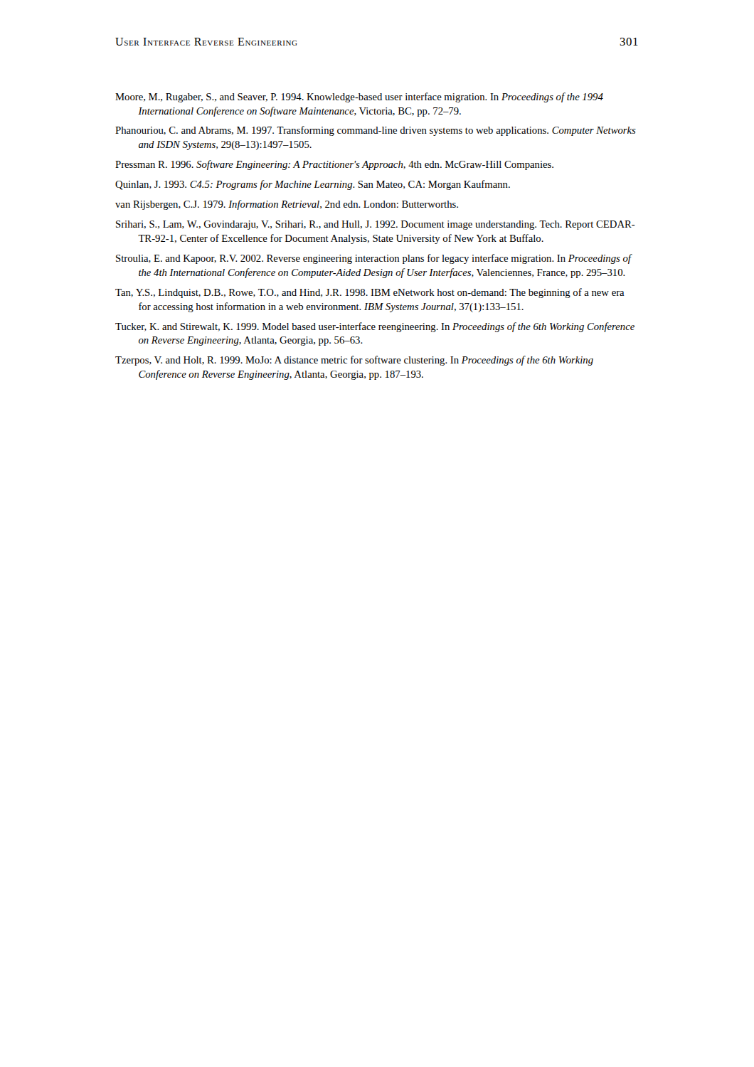User Interface Reverse Engineering 301
Moore, M., Rugaber, S., and Seaver, P. 1994. Knowledge-based user interface migration. In Proceedings of the 1994 International Conference on Software Maintenance, Victoria, BC, pp. 72–79.
Phanouriou, C. and Abrams, M. 1997. Transforming command-line driven systems to web applications. Computer Networks and ISDN Systems, 29(8–13):1497–1505.
Pressman R. 1996. Software Engineering: A Practitioner's Approach, 4th edn. McGraw-Hill Companies.
Quinlan, J. 1993. C4.5: Programs for Machine Learning. San Mateo, CA: Morgan Kaufmann.
van Rijsbergen, C.J. 1979. Information Retrieval, 2nd edn. London: Butterworths.
Srihari, S., Lam, W., Govindaraju, V., Srihari, R., and Hull, J. 1992. Document image understanding. Tech. Report CEDAR-TR-92-1, Center of Excellence for Document Analysis, State University of New York at Buffalo.
Stroulia, E. and Kapoor, R.V. 2002. Reverse engineering interaction plans for legacy interface migration. In Proceedings of the 4th International Conference on Computer-Aided Design of User Interfaces, Valenciennes, France, pp. 295–310.
Tan, Y.S., Lindquist, D.B., Rowe, T.O., and Hind, J.R. 1998. IBM eNetwork host on-demand: The beginning of a new era for accessing host information in a web environment. IBM Systems Journal, 37(1):133–151.
Tucker, K. and Stirewalt, K. 1999. Model based user-interface reengineering. In Proceedings of the 6th Working Conference on Reverse Engineering, Atlanta, Georgia, pp. 56–63.
Tzerpos, V. and Holt, R. 1999. MoJo: A distance metric for software clustering. In Proceedings of the 6th Working Conference on Reverse Engineering, Atlanta, Georgia, pp. 187–193.